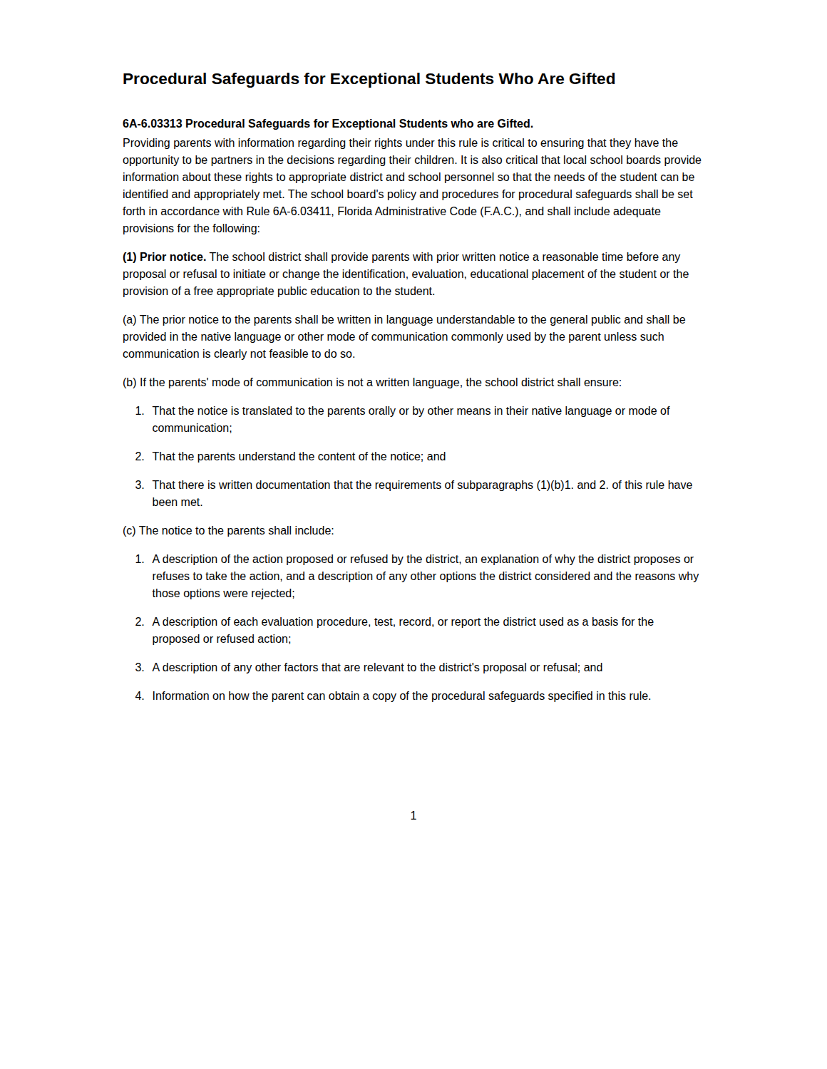Procedural Safeguards for Exceptional Students Who Are Gifted
6A-6.03313 Procedural Safeguards for Exceptional Students who are Gifted.
Providing parents with information regarding their rights under this rule is critical to ensuring that they have the opportunity to be partners in the decisions regarding their children. It is also critical that local school boards provide information about these rights to appropriate district and school personnel so that the needs of the student can be identified and appropriately met. The school board's policy and procedures for procedural safeguards shall be set forth in accordance with Rule 6A-6.03411, Florida Administrative Code (F.A.C.), and shall include adequate provisions for the following:
(1) Prior notice. The school district shall provide parents with prior written notice a reasonable time before any proposal or refusal to initiate or change the identification, evaluation, educational placement of the student or the provision of a free appropriate public education to the student.
(a) The prior notice to the parents shall be written in language understandable to the general public and shall be provided in the native language or other mode of communication commonly used by the parent unless such communication is clearly not feasible to do so.
(b) If the parents' mode of communication is not a written language, the school district shall ensure:
That the notice is translated to the parents orally or by other means in their native language or mode of communication;
That the parents understand the content of the notice; and
That there is written documentation that the requirements of subparagraphs (1)(b)1. and 2. of this rule have been met.
(c) The notice to the parents shall include:
A description of the action proposed or refused by the district, an explanation of why the district proposes or refuses to take the action, and a description of any other options the district considered and the reasons why those options were rejected;
A description of each evaluation procedure, test, record, or report the district used as a basis for the proposed or refused action;
A description of any other factors that are relevant to the district's proposal or refusal; and
Information on how the parent can obtain a copy of the procedural safeguards specified in this rule.
1